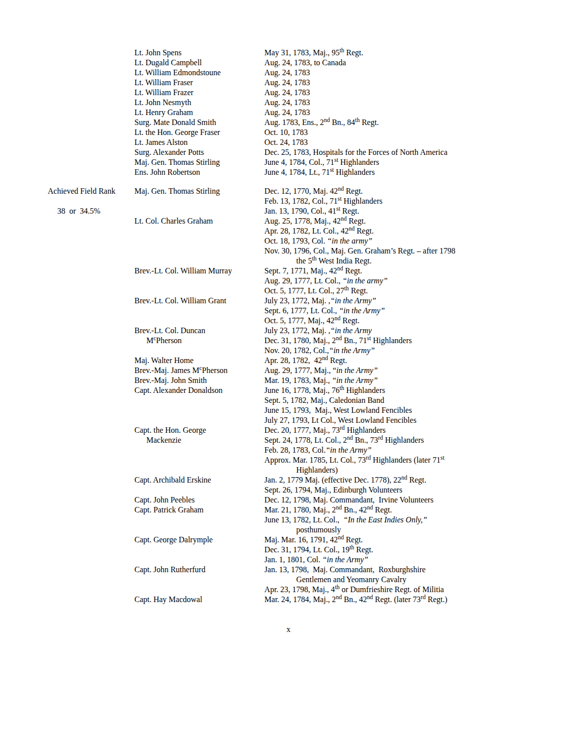| | Lt. John Spens | May 31, 1783, Maj., 95 th Regt. |
| | Lt. Dugald Campbell | Aug. 24, 1783, to Canada |
| | Lt. William Edmondstoune | Aug. 24, 1783 |
| | Lt. William Fraser | Aug. 24, 1783 |
| | Lt. William Frazer | Aug. 24, 1783 |
| | Lt. John Nesmyth | Aug. 24, 1783 |
| | Lt. Henry Graham | Aug. 24, 1783 |
| | Surg. Mate Donald Smith | Aug. 1783, Ens., 2 nd Bn., 84 th Regt. |
| | Lt. the Hon. George Fraser | Oct. 10, 1783 |
| | Lt. James Alston | Oct. 24, 1783 |
| | Surg. Alexander Potts | Dec. 25, 1783, Hospitals for the Forces of North America |
| | Maj. Gen. Thomas Stirling | June 4, 1784, Col., 71 st Highlanders |
| | Ens. John Robertson | June 4, 1784, Lt., 71 st Highlanders |
| Achieved Field Rank | Maj. Gen. Thomas Stirling | Dec. 12, 1770, Maj. 42 nd Regt. |
| | | Feb. 13, 1782, Col., 71 st Highlanders |
| 38 or 34.5% | | Jan. 13, 1790, Col., 41 st Regt. |
| | Lt. Col. Charles Graham | Aug. 25, 1778, Maj., 42 nd Regt. |
| | | Apr. 28, 1782, Lt. Col., 42 nd Regt. |
| | | Oct. 18, 1793, Col. “in the army” |
| | | Nov. 30, 1796, Col., Maj. Gen. Graham’s Regt. – after 1798 |
| | | the 5 th West India Regt. |
| | Brev.-Lt. Col. William Murray | Sept. 7, 1771, Maj., 42 nd Regt. |
| | | Aug. 29, 1777, Lt. Col., “in the army” |
| | | Oct. 5, 1777, Lt. Col., 27 th Regt. |
| | Brev.-Lt. Col. William Grant | July 23, 1772, Maj. , “in the Army” |
| | | Sept. 6, 1777, Lt. Col., “in the Army” |
| | | Oct. 5, 1777, Maj., 42 nd Regt. |
| | Brev.-Lt. Col. Duncan | July 23, 1772, Maj. , “in the Army |
| | M c Pherson | Dec. 31, 1780, Maj., 2 nd Bn., 71 st Highlanders |
| | | Nov. 20, 1782, Col., “in the Army” |
| | Maj. Walter Home | Apr. 28, 1782, 42 nd Regt. |
| | Brev.-Maj. James M c Pherson | Aug. 29, 1777, Maj., “ in the Army” |
| | Brev.-Maj. John Smith | Mar. 19, 1783, Maj. , “in the Army” |
| | Capt. Alexander Donaldson | June 16, 1778, Maj., 76 th Highlanders |
| | | Sept. 5, 1782, Maj., Caledonian Band |
| | | June 15, 1793, Maj., West Lowland Fencibles |
| | | July 27, 1793, Lt Col., West Lowland Fencibles |
| | Capt. the Hon. George | Dec. 20, 1777, Maj., 73 rd Highlanders |
| | Mackenzie | Sept. 24, 1778, Lt. Col., 2 nd Bn., 73 rd Highlanders |
| | | Feb. 28, 1783, Col. “in the Army” |
| | | Approx. Mar. 1785, Lt. Col., 73 rd Highlanders (later 71 st |
| | | Highlanders) |
| | Capt. Archibald Erskine | Jan. 2, 1779 Maj. (effective Dec. 1778), 22 nd Regt. |
| | | Sept. 26, 1794, Maj., Edinburgh Volunteers |
| | Capt. John Peebles | Dec. 12, 1798, Maj. Commandant, Irvine Volunteers |
| | Capt. Patrick Graham | Mar. 21, 1780, Maj., 2 nd Bn., 42 nd Regt. |
| | | June 13, 1782, Lt. Col., “In the East Indies Only,” |
| | | posthumously |
| | Capt. George Dalrymple | Maj. Mar. 16, 1791, 42 nd Regt. |
| | | Dec. 31, 1794, Lt. Col., 19 th Regt. |
| | | Jan. 1, 1801, Col. “in the Army” |
| | Capt. John Rutherfurd | Jan. 13, 1798, Maj. Commandant, Roxburghshire |
| | | Gentlemen and Yeomanry Cavalry |
| | | Apr. 23, 1798, Maj., 4 th or Dumfrieshire Regt. of Militia |
| | Capt. Hay Macdowal | Mar. 24, 1784, Maj., 2 nd Bn., 42 nd Regt. (later 73 rd Regt.) |
x